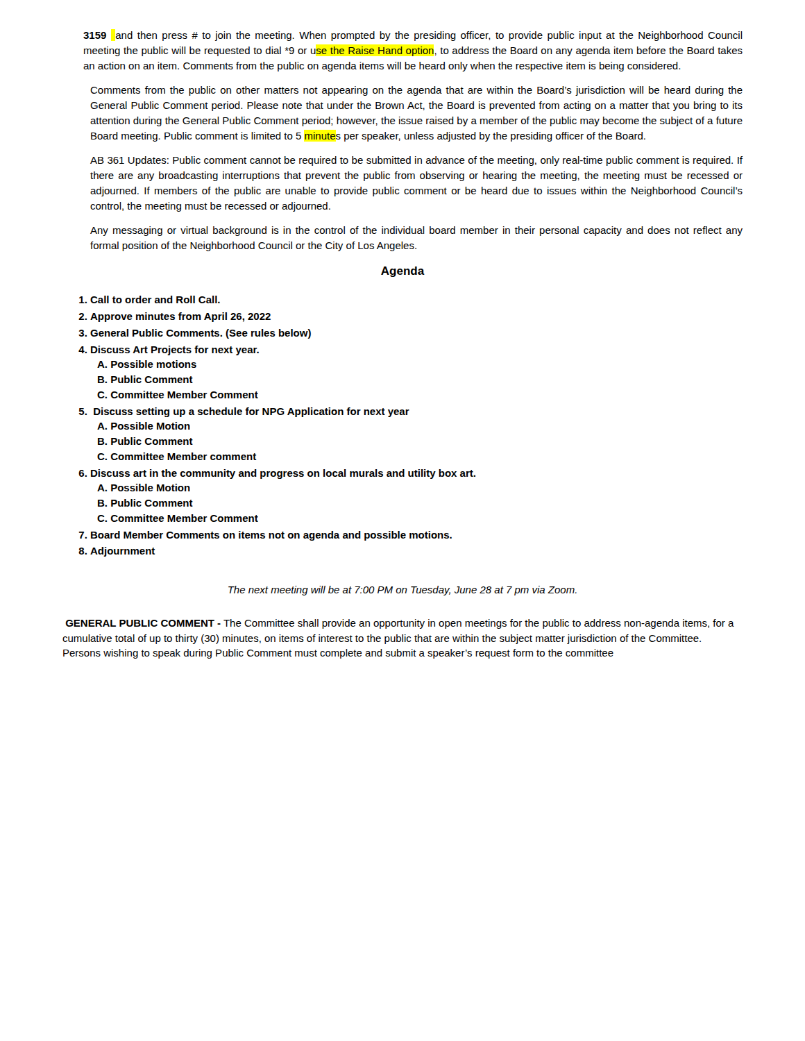3159 and then press # to join the meeting. When prompted by the presiding officer, to provide public input at the Neighborhood Council meeting the public will be requested to dial *9 or use the Raise Hand option, to address the Board on any agenda item before the Board takes an action on an item. Comments from the public on agenda items will be heard only when the respective item is being considered.
Comments from the public on other matters not appearing on the agenda that are within the Board’s jurisdiction will be heard during the General Public Comment period. Please note that under the Brown Act, the Board is prevented from acting on a matter that you bring to its attention during the General Public Comment period; however, the issue raised by a member of the public may become the subject of a future Board meeting. Public comment is limited to 5 minutes per speaker, unless adjusted by the presiding officer of the Board.
AB 361 Updates: Public comment cannot be required to be submitted in advance of the meeting, only real-time public comment is required. If there are any broadcasting interruptions that prevent the public from observing or hearing the meeting, the meeting must be recessed or adjourned. If members of the public are unable to provide public comment or be heard due to issues within the Neighborhood Council’s control, the meeting must be recessed or adjourned.
Any messaging or virtual background is in the control of the individual board member in their personal capacity and does not reflect any formal position of the Neighborhood Council or the City of Los Angeles.
Agenda
Call to order and Roll Call.
Approve minutes from April 26, 2022
General Public Comments. (See rules below)
Discuss Art Projects for next year.
A. Possible motions
B. Public Comment
C. Committee Member Comment
Discuss setting up a schedule for NPG Application for next year
A. Possible Motion
B. Public Comment
C. Committee Member comment
Discuss art in the community and progress on local murals and utility box art.
A. Possible Motion
B. Public Comment
C. Committee Member Comment
Board Member Comments on items not on agenda and possible motions.
Adjournment
The next meeting will be at 7:00 PM on Tuesday, June 28 at 7 pm via Zoom.
GENERAL PUBLIC COMMENT - The Committee shall provide an opportunity in open meetings for the public to address non-agenda items, for a cumulative total of up to thirty (30) minutes, on items of interest to the public that are within the subject matter jurisdiction of the Committee. Persons wishing to speak during Public Comment must complete and submit a speaker’s request form to the committee